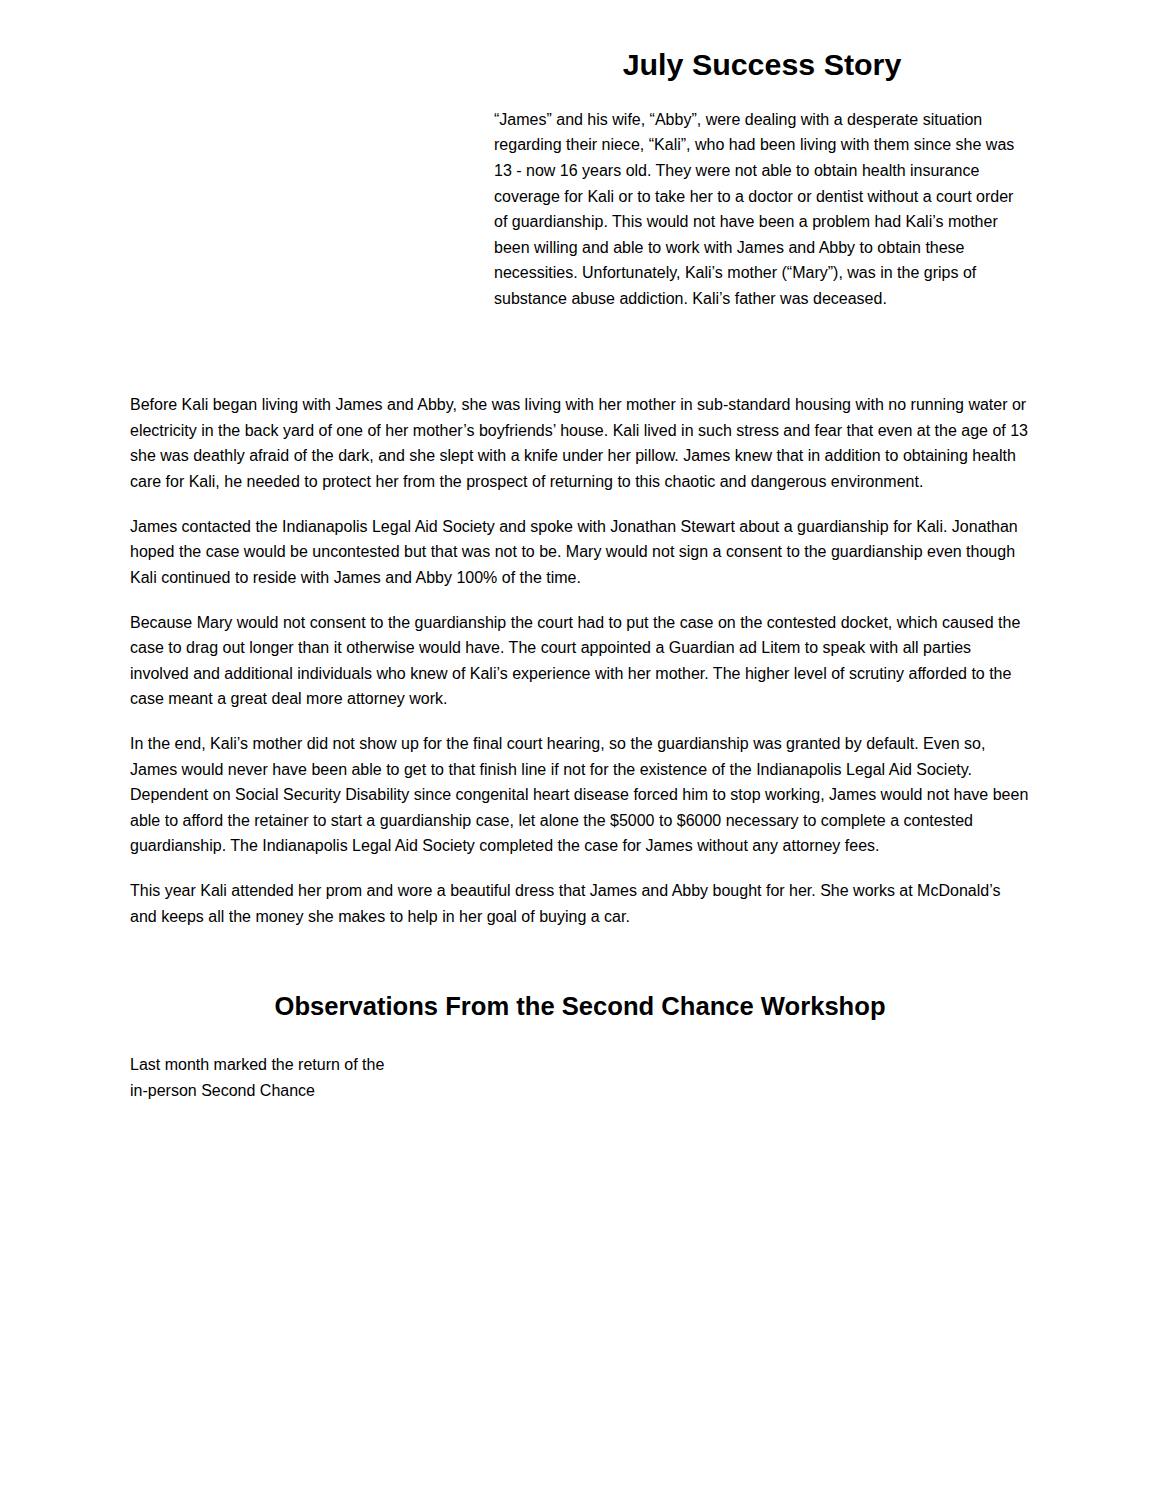July Success Story
“James” and his wife, “Abby”, were dealing with a desperate situation regarding their niece, “Kali”, who had been living with them since she was 13 - now 16 years old. They were not able to obtain health insurance coverage for Kali or to take her to a doctor or dentist without a court order of guardianship. This would not have been a problem had Kali’s mother been willing and able to work with James and Abby to obtain these necessities. Unfortunately, Kali’s mother (“Mary”), was in the grips of substance abuse addiction. Kali’s father was deceased.
Before Kali began living with James and Abby, she was living with her mother in sub-standard housing with no running water or electricity in the back yard of one of her mother’s boyfriends’ house. Kali lived in such stress and fear that even at the age of 13 she was deathly afraid of the dark, and she slept with a knife under her pillow. James knew that in addition to obtaining health care for Kali, he needed to protect her from the prospect of returning to this chaotic and dangerous environment.
James contacted the Indianapolis Legal Aid Society and spoke with Jonathan Stewart about a guardianship for Kali. Jonathan hoped the case would be uncontested but that was not to be. Mary would not sign a consent to the guardianship even though Kali continued to reside with James and Abby 100% of the time.
Because Mary would not consent to the guardianship the court had to put the case on the contested docket, which caused the case to drag out longer than it otherwise would have. The court appointed a Guardian ad Litem to speak with all parties involved and additional individuals who knew of Kali’s experience with her mother. The higher level of scrutiny afforded to the case meant a great deal more attorney work.
In the end, Kali’s mother did not show up for the final court hearing, so the guardianship was granted by default. Even so, James would never have been able to get to that finish line if not for the existence of the Indianapolis Legal Aid Society. Dependent on Social Security Disability since congenital heart disease forced him to stop working, James would not have been able to afford the retainer to start a guardianship case, let alone the $5000 to $6000 necessary to complete a contested guardianship. The Indianapolis Legal Aid Society completed the case for James without any attorney fees.
This year Kali attended her prom and wore a beautiful dress that James and Abby bought for her. She works at McDonald’s and keeps all the money she makes to help in her goal of buying a car.
Observations From the Second Chance Workshop
Last month marked the return of the
in-person Second Chance